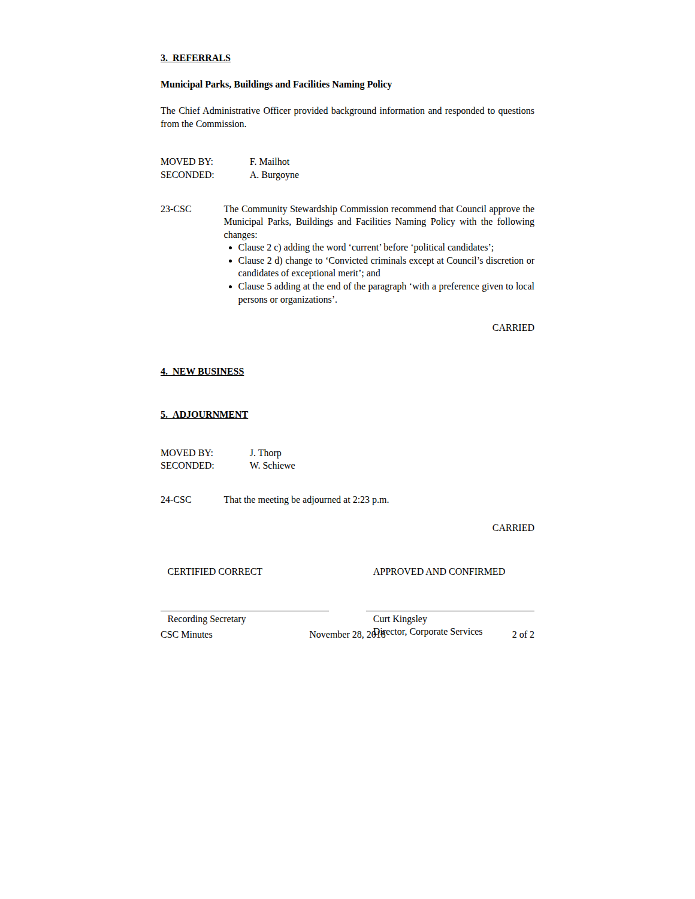3. REFERRALS
Municipal Parks, Buildings and Facilities Naming Policy
The Chief Administrative Officer provided background information and responded to questions from the Commission.
MOVED BY:
F. Mailhot
SECONDED:
A. Burgoyne
23-CSC
The Community Stewardship Commission recommend that Council approve the Municipal Parks, Buildings and Facilities Naming Policy with the following changes:
Clause 2 c) adding the word ‘current’ before ‘political candidates’;
Clause 2 d) change to ‘Convicted criminals except at Council’s discretion or candidates of exceptional merit’; and
Clause 5 adding at the end of the paragraph ‘with a preference given to local persons or organizations’.
CARRIED
4. NEW BUSINESS
5. ADJOURNMENT
MOVED BY:
J. Thorp
SECONDED:
W. Schiewe
24-CSC
That the meeting be adjourned at 2:23 p.m.
CARRIED
CERTIFIED CORRECT
Recording Secretary
APPROVED AND CONFIRMED
Curt Kingsley
Director, Corporate Services
CSC Minutes
November 28, 2018
2 of 2